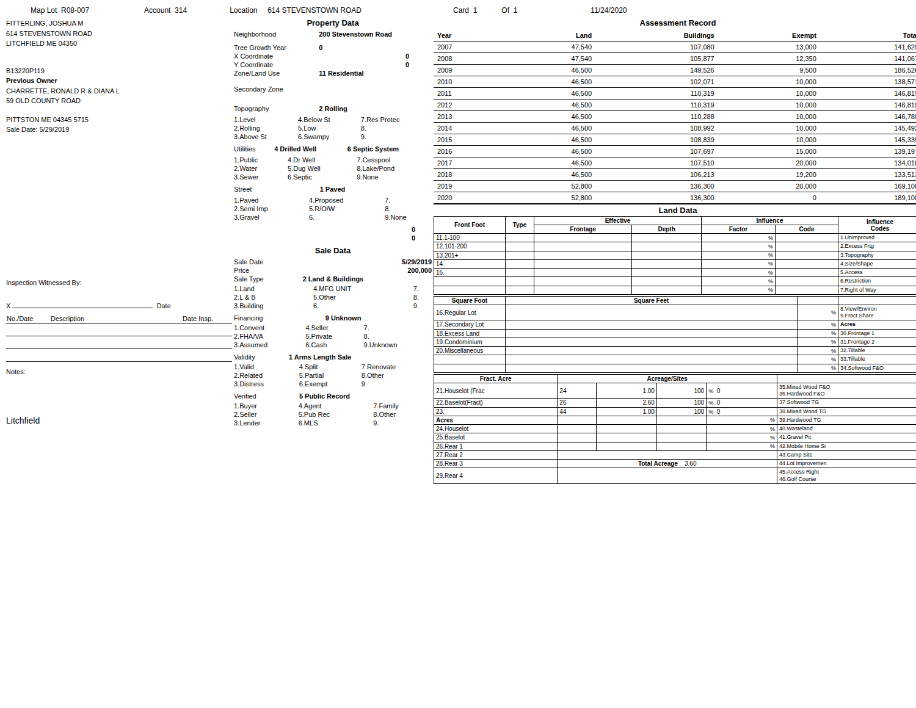Map Lot R08-007 Account 314 Location 614 STEVENSTOWN ROAD Card 1 Of 1 11/24/2020
FITTERLING, JOSHUA M
614 STEVENSTOWN ROAD
LITCHFIELD ME 04350
B13220P119
Previous Owner
CHARRETTE, RONALD R & DIANA L
59 OLD COUNTY ROAD
PITTSTON ME 04345 5715
Sale Date: 5/29/2019
Inspection Witnessed By:
X Date
| No./Date | Description | Date Insp. |
Notes:
Litchfield
Property Data
| Neighborhood | 200 Stevenstown Road |
| Tree Growth Year | 0 |
| X Coordinate | 0 |
| Y Coordinate | 0 |
| Zone/Land Use | 11 Residential |
| Secondary Zone | |
| Topography | 2 Rolling |
| 1.Level | 4.Below St | 7.Res Protec |
| 2.Rolling | 5.Low | 8. |
| 3.Above St | 6.Swampy | 9. |
| Utilities | 4 Drilled Well | 6 Septic System |
| 1.Public | 4.Dr Well | 7.Cesspool |
| 2.Water | 5.Dug Well | 8.Lake/Pond |
| 3.Sewer | 6.Septic | 9.None |
| Street | 1 Paved |
| 1.Paved | 4.Proposed | 7. |
| 2.Semi Imp | 5.R/O/W | 8. |
| 3.Gravel | 6. | 9.None |
| | 0 |
| | 0 |
Sale Data
| Sale Date | 5/29/2019 |
| Price | 200,000 |
| Sale Type | 2 Land & Buildings |
| 1.Land | 4.MFG UNIT | 7. |
| 2.L & B | 5.Other | 8. |
| 3.Building | 6. | 9. |
| Financing | 9 Unknown |
| 1.Convent | 4.Seller | 7. |
| 2.FHA/VA | 5.Private | 8. |
| 3.Assumed | 6.Cash | 9.Unknown |
| Validity | 1 Arms Length Sale |
| 1.Valid | 4.Split | 7.Renovate |
| 2.Related | 5.Partial | 8.Other |
| 3.Distress | 6.Exempt | 9. |
| Verified | 5 Public Record |
| 1.Buyer | 4.Agent | 7.Family |
| 2.Seller | 5.Pub Rec | 8.Other |
| 3.Lender | 6.MLS | 9. |
Assessment Record
| Year | Land | Buildings | Exempt | Total |
| --- | --- | --- | --- | --- |
| 2007 | 47,540 | 107,080 | 13,000 | 141,620 |
| 2008 | 47,540 | 105,877 | 12,350 | 141,067 |
| 2009 | 46,500 | 149,526 | 9,500 | 186,526 |
| 2010 | 46,500 | 102,071 | 10,000 | 138,571 |
| 2011 | 46,500 | 110,319 | 10,000 | 146,819 |
| 2012 | 46,500 | 110,319 | 10,000 | 146,819 |
| 2013 | 46,500 | 110,288 | 10,000 | 146,788 |
| 2014 | 46,500 | 108,992 | 10,000 | 145,492 |
| 2015 | 46,500 | 108,839 | 10,000 | 145,339 |
| 2016 | 46,500 | 107,697 | 15,000 | 139,197 |
| 2017 | 46,500 | 107,510 | 20,000 | 134,010 |
| 2018 | 46,500 | 106,213 | 19,200 | 133,513 |
| 2019 | 52,800 | 136,300 | 20,000 | 169,100 |
| 2020 | 52,800 | 136,300 | 0 | 189,100 |
Land Data
| Front Foot | Type | Effective | Influence | Influence Codes |
| --- | --- | --- | --- | --- |
| Frontage | Depth | Factor | Code |
| 11.1-100 | | | | % | | 1.Unimproved |
| 12.101-200 | | | | % | | 2.Excess Frtg |
| 13.201+ | | | | % | | 3.Topography |
| 14. | | | | % | | 4.Size/Shape |
| 15. | | | | % | | 5.Access |
| | | | | % | | 6.Restriction |
| | | | | % | | 7.Right of Way |
| Square Foot | Square Feet | | |
| --- | --- | --- | --- |
| 16.Regular Lot | | % | 8.View/Environ 9.Fract Share |
| 17.Secondary Lot | | % | Acres |
| 18.Excess Land | | % | 30.Frontage 1 |
| 19.Condominium | | % | 31.Frontage 2 |
| 20.Miscellaneous | | % | 32.Tillable |
| | | % | 33.Tillable |
| | | % | 34.Softwood F&O |
| Fract. Acre | Acreage/Sites | |
| --- | --- | --- |
| 21.Houselot (Frac | 24 | 1.00 | 100 | % 0 | 35.Mixed Wood F&O 36.Hardwood F&O |
| 22.Baselot(Fract) | 26 | 2.60 | 100 | % 0 | 37.Softwood TG |
| 23. | 44 | 1.00 | 100 | % 0 | 38.Mixed Wood TG |
| Acres | | | | % | 39.Hardwood TG |
| 24.Houselot | | | | % | 40.Wasteland |
| 25.Baselot | | | | % | 41.Gravel Pit |
| 26.Rear 1 | | | | % | 42.Mobile Home Si |
| 27.Rear 2 | | 43.Camp Site |
| 28.Rear 3 | Total Acreage 3.60 | 44.Lot Improvemen |
| 29.Rear 4 | | 45.Access Right 46.Golf Course |